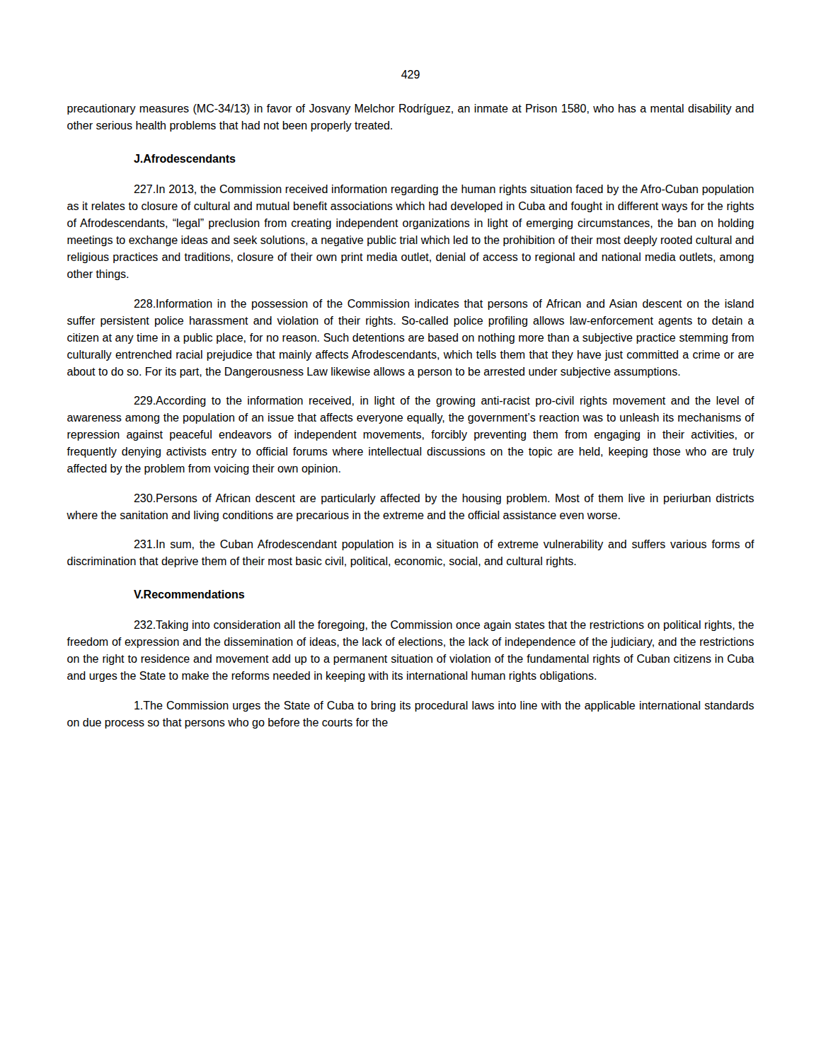429
precautionary measures (MC-34/13) in favor of Josvany Melchor Rodríguez, an inmate at Prison 1580, who has a mental disability and other serious health problems that had not been properly treated.
J. Afrodescendants
227. In 2013, the Commission received information regarding the human rights situation faced by the Afro-Cuban population as it relates to closure of cultural and mutual benefit associations which had developed in Cuba and fought in different ways for the rights of Afrodescendants, “legal” preclusion from creating independent organizations in light of emerging circumstances, the ban on holding meetings to exchange ideas and seek solutions, a negative public trial which led to the prohibition of their most deeply rooted cultural and religious practices and traditions, closure of their own print media outlet, denial of access to regional and national media outlets, among other things.
228. Information in the possession of the Commission indicates that persons of African and Asian descent on the island suffer persistent police harassment and violation of their rights. So-called police profiling allows law-enforcement agents to detain a citizen at any time in a public place, for no reason. Such detentions are based on nothing more than a subjective practice stemming from culturally entrenched racial prejudice that mainly affects Afrodescendants, which tells them that they have just committed a crime or are about to do so. For its part, the Dangerousness Law likewise allows a person to be arrested under subjective assumptions.
229. According to the information received, in light of the growing anti-racist pro-civil rights movement and the level of awareness among the population of an issue that affects everyone equally, the government’s reaction was to unleash its mechanisms of repression against peaceful endeavors of independent movements, forcibly preventing them from engaging in their activities, or frequently denying activists entry to official forums where intellectual discussions on the topic are held, keeping those who are truly affected by the problem from voicing their own opinion.
230. Persons of African descent are particularly affected by the housing problem. Most of them live in periurban districts where the sanitation and living conditions are precarious in the extreme and the official assistance even worse.
231. In sum, the Cuban Afrodescendant population is in a situation of extreme vulnerability and suffers various forms of discrimination that deprive them of their most basic civil, political, economic, social, and cultural rights.
V. Recommendations
232. Taking into consideration all the foregoing, the Commission once again states that the restrictions on political rights, the freedom of expression and the dissemination of ideas, the lack of elections, the lack of independence of the judiciary, and the restrictions on the right to residence and movement add up to a permanent situation of violation of the fundamental rights of Cuban citizens in Cuba and urges the State to make the reforms needed in keeping with its international human rights obligations.
1. The Commission urges the State of Cuba to bring its procedural laws into line with the applicable international standards on due process so that persons who go before the courts for the